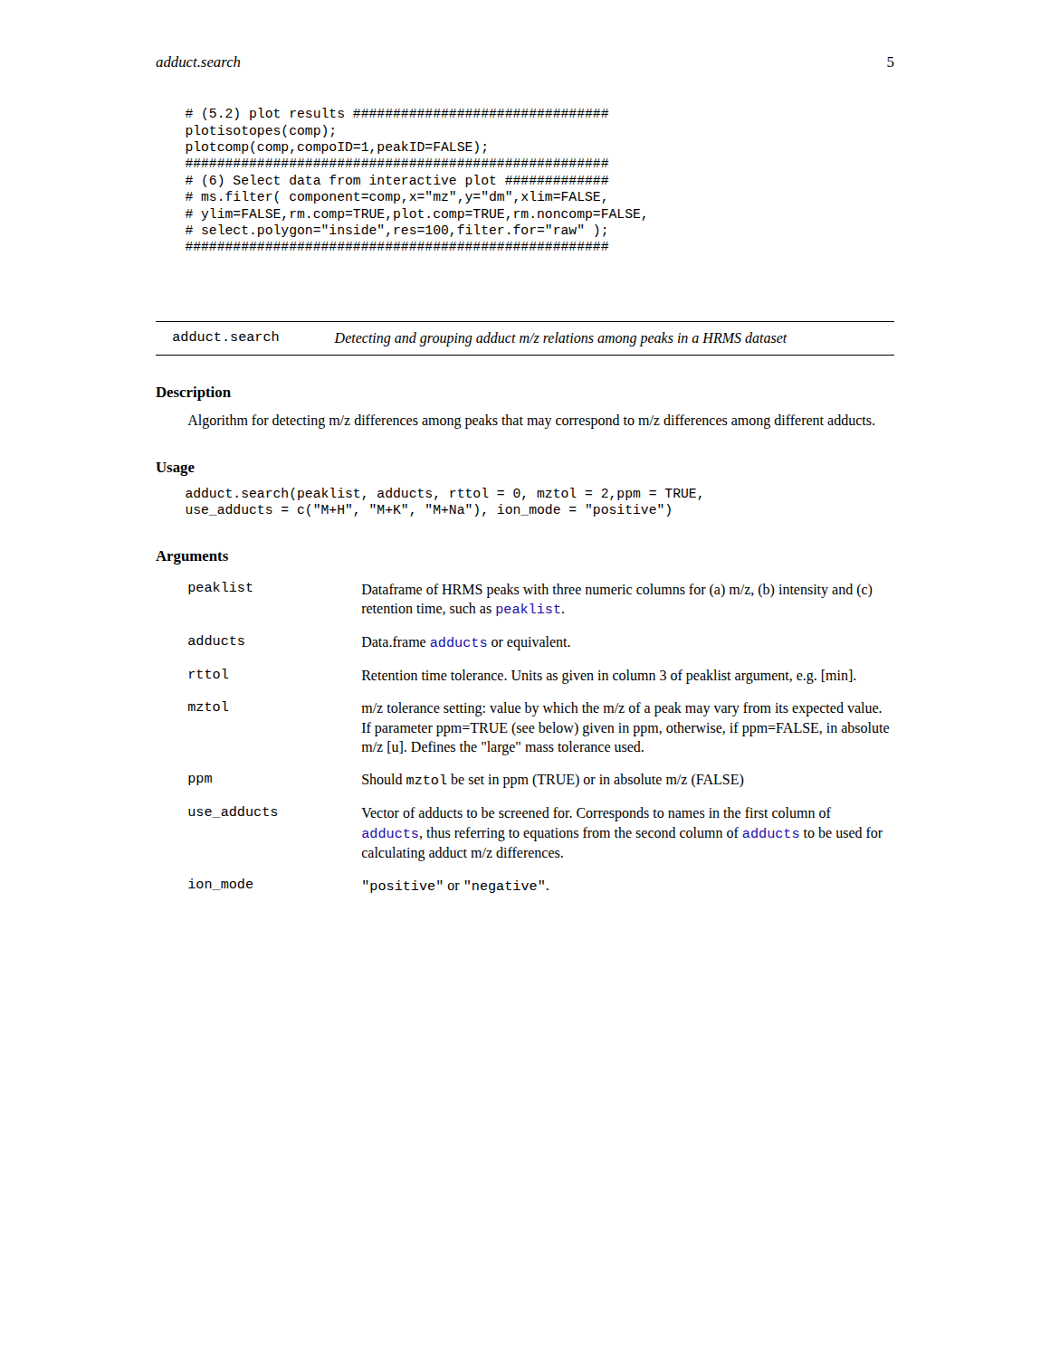adduct.search 5
# (5.2) plot results ################################
plotisotopes(comp);
plotcomp(comp,compoID=1,peakID=FALSE);
#####################################################
# (6) Select data from interactive plot #############
# ms.filter( component=comp,x="mz",y="dm",xlim=FALSE,
# ylim=FALSE,rm.comp=TRUE,plot.comp=TRUE,rm.noncomp=FALSE,
# select.polygon="inside",res=100,filter.for="raw" );
#####################################################
adduct.search
Detecting and grouping adduct m/z relations among peaks in a HRMS dataset
Description
Algorithm for detecting m/z differences among peaks that may correspond to m/z differences among different adducts.
Usage
adduct.search(peaklist, adducts, rttol = 0, mztol = 2,ppm = TRUE,
use_adducts = c("M+H", "M+K", "M+Na"), ion_mode = "positive")
Arguments
peaklist
Dataframe of HRMS peaks with three numeric columns for (a) m/z, (b) intensity and (c) retention time, such as peaklist.
adducts
Data.frame adducts or equivalent.
rttol
Retention time tolerance. Units as given in column 3 of peaklist argument, e.g. [min].
mztol
m/z tolerance setting: value by which the m/z of a peak may vary from its expected value. If parameter ppm=TRUE (see below) given in ppm, otherwise, if ppm=FALSE, in absolute m/z [u]. Defines the "large" mass tolerance used.
ppm
Should mztol be set in ppm (TRUE) or in absolute m/z (FALSE)
use_adducts
Vector of adducts to be screened for. Corresponds to names in the first column of adducts, thus referring to equations from the second column of adducts to be used for calculating adduct m/z differences.
ion_mode
"positive" or "negative".